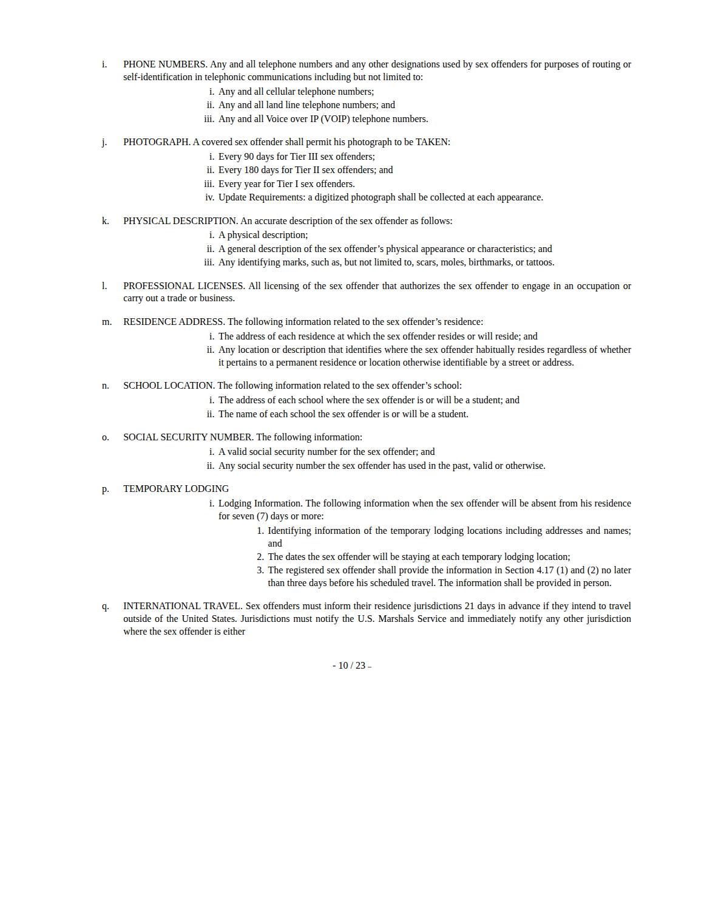i. PHONE NUMBERS. Any and all telephone numbers and any other designations used by sex offenders for purposes of routing or self-identification in telephonic communications including but not limited to:
i. Any and all cellular telephone numbers;
ii. Any and all land line telephone numbers; and
iii. Any and all Voice over IP (VOIP) telephone numbers.
j. PHOTOGRAPH. A covered sex offender shall permit his photograph to be TAKEN:
i. Every 90 days for Tier III sex offenders;
ii. Every 180 days for Tier II sex offenders; and
iii. Every year for Tier I sex offenders.
iv. Update Requirements: a digitized photograph shall be collected at each appearance.
k. PHYSICAL DESCRIPTION. An accurate description of the sex offender as follows:
i. A physical description;
ii. A general description of the sex offender’s physical appearance or characteristics; and
iii. Any identifying marks, such as, but not limited to, scars, moles, birthmarks, or tattoos.
l. PROFESSIONAL LICENSES. All licensing of the sex offender that authorizes the sex offender to engage in an occupation or carry out a trade or business.
m. RESIDENCE ADDRESS. The following information related to the sex offender’s residence:
i. The address of each residence at which the sex offender resides or will reside; and
ii. Any location or description that identifies where the sex offender habitually resides regardless of whether it pertains to a permanent residence or location otherwise identifiable by a street or address.
n. SCHOOL LOCATION. The following information related to the sex offender’s school:
i. The address of each school where the sex offender is or will be a student; and
ii. The name of each school the sex offender is or will be a student.
o. SOCIAL SECURITY NUMBER. The following information:
i. A valid social security number for the sex offender; and
ii. Any social security number the sex offender has used in the past, valid or otherwise.
p. TEMPORARY LODGING
i. Lodging Information. The following information when the sex offender will be absent from his residence for seven (7) days or more:
1. Identifying information of the temporary lodging locations including addresses and names; and
2. The dates the sex offender will be staying at each temporary lodging location;
3. The registered sex offender shall provide the information in Section 4.17 (1) and (2) no later than three days before his scheduled travel. The information shall be provided in person.
q. INTERNATIONAL TRAVEL. Sex offenders must inform their residence jurisdictions 21 days in advance if they intend to travel outside of the United States. Jurisdictions must notify the U.S. Marshals Service and immediately notify any other jurisdiction where the sex offender is either
- 10 / 23 –